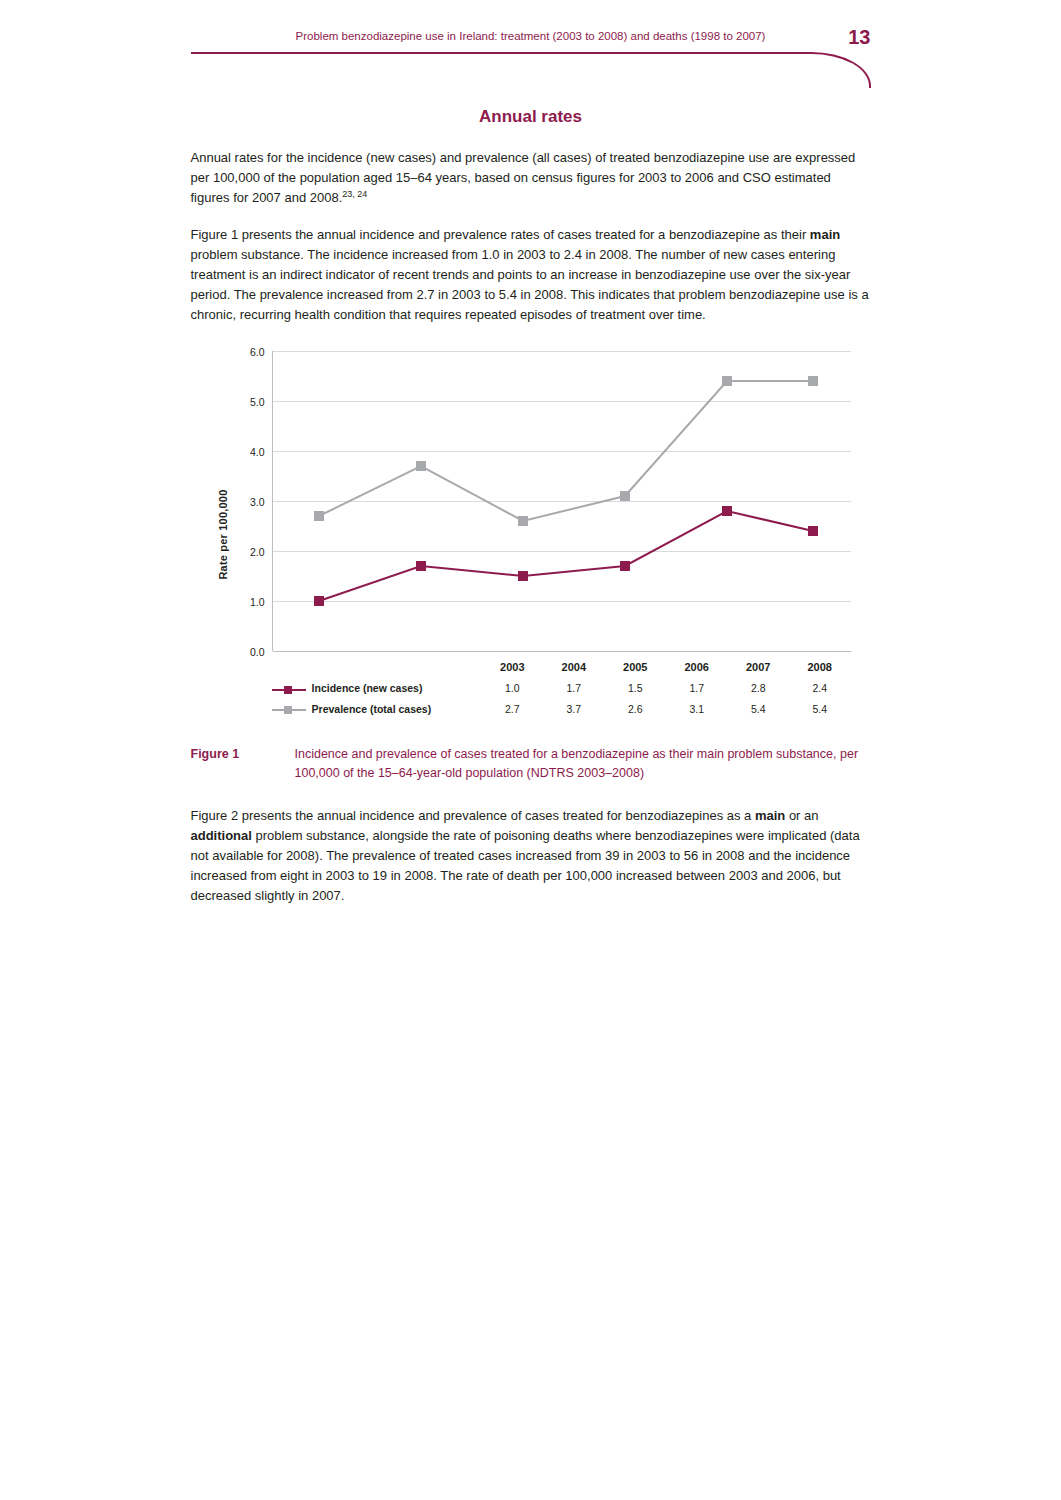Problem benzodiazepine use in Ireland: treatment (2003 to 2008) and deaths (1998 to 2007)
13
Annual rates
Annual rates for the incidence (new cases) and prevalence (all cases) of treated benzodiazepine use are expressed per 100,000 of the population aged 15–64 years, based on census figures for 2003 to 2006 and CSO estimated figures for 2007 and 2008.23, 24
Figure 1 presents the annual incidence and prevalence rates of cases treated for a benzodiazepine as their main problem substance. The incidence increased from 1.0 in 2003 to 2.4 in 2008. The number of new cases entering treatment is an indirect indicator of recent trends and points to an increase in benzodiazepine use over the six-year period. The prevalence increased from 2.7 in 2003 to 5.4 in 2008. This indicates that problem benzodiazepine use is a chronic, recurring health condition that requires repeated episodes of treatment over time.
Rate per 100,000
6.0
5.0
4.0
3.0
2.0
1.0
0.0
| | 2003 | 2004 | 2005 | 2006 | 2007 | 2008 |
| --- | --- | --- | --- | --- | --- | --- |
| Incidence (new cases) | 1.0 | 1.7 | 1.5 | 1.7 | 2.8 | 2.4 |
| Prevalence (total cases) | 2.7 | 3.7 | 2.6 | 3.1 | 5.4 | 5.4 |
Figure 1
Incidence and prevalence of cases treated for a benzodiazepine as their main problem substance, per 100,000 of the 15–64-year-old population (NDTRS 2003–2008)
Figure 2 presents the annual incidence and prevalence of cases treated for benzodiazepines as a main or an additional problem substance, alongside the rate of poisoning deaths where benzodiazepines were implicated (data not available for 2008). The prevalence of treated cases increased from 39 in 2003 to 56 in 2008 and the incidence increased from eight in 2003 to 19 in 2008. The rate of death per 100,000 increased between 2003 and 2006, but decreased slightly in 2007.